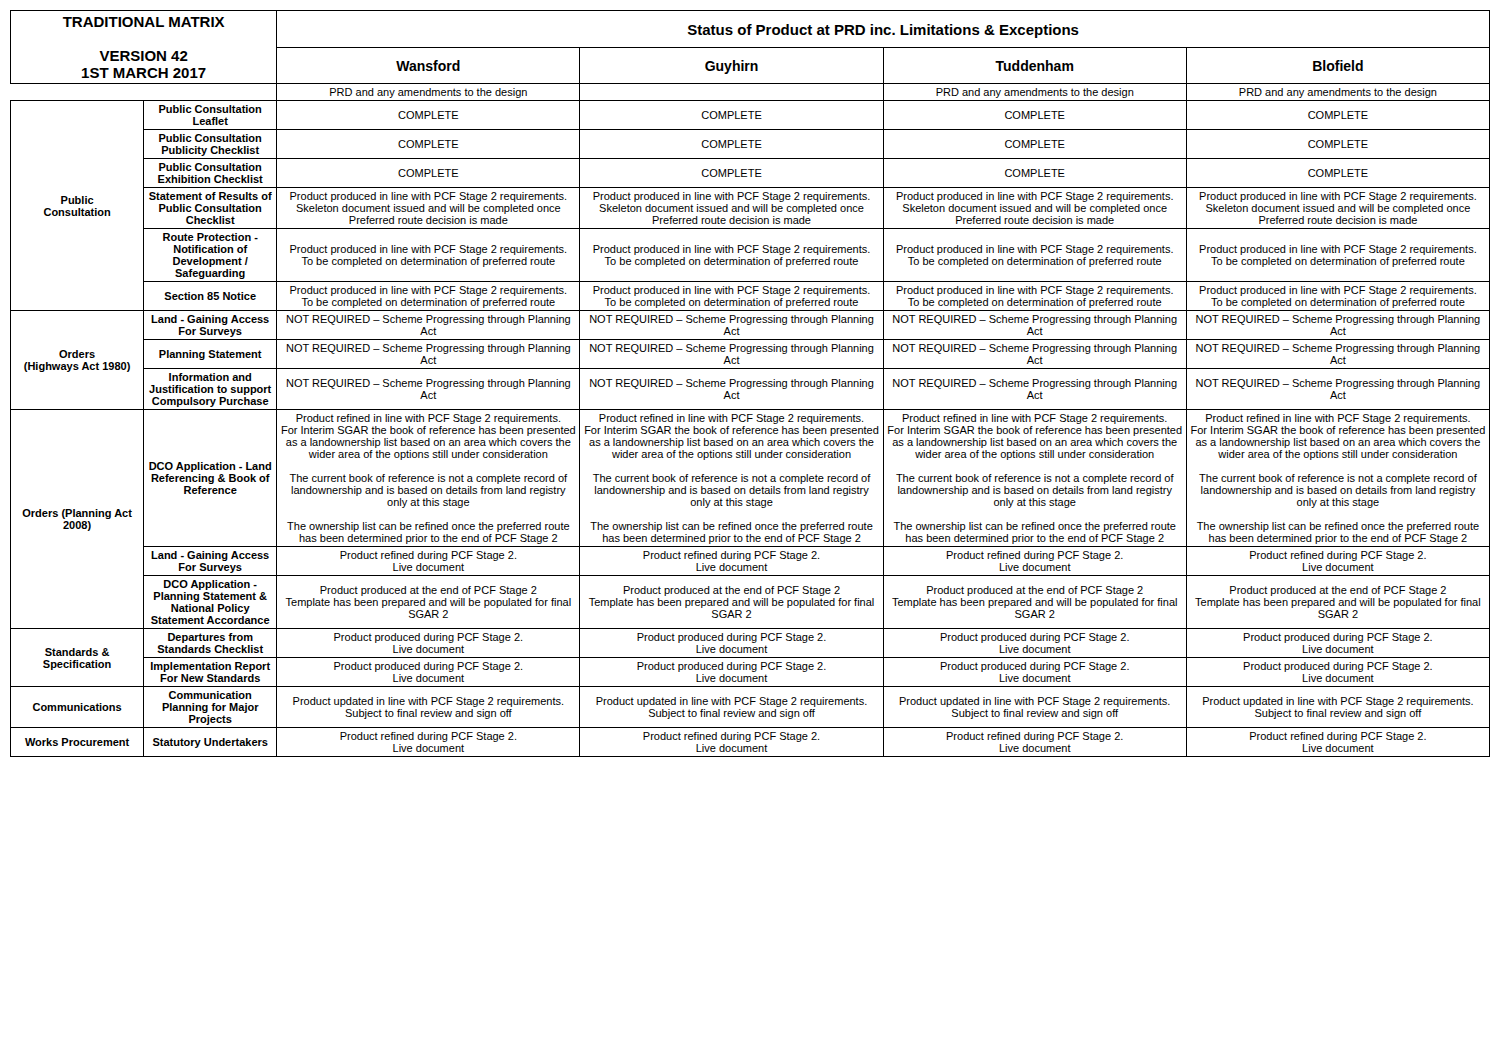| TRADITIONAL MATRIX VERSION 42 1ST MARCH 2017 | Status of Product at PRD inc. Limitations & Exceptions |
| --- | --- |
| Wansford | Guyhirn | Tuddenham | Blofield |
| | | PRD and any amendments to the design | | PRD and any amendments to the design | PRD and any amendments to the design |
| Public Consultation | Public Consultation Leaflet | COMPLETE | COMPLETE | COMPLETE | COMPLETE |
| Public Consultation Publicity Checklist | COMPLETE | COMPLETE | COMPLETE | COMPLETE |
| Public Consultation Exhibition Checklist | COMPLETE | COMPLETE | COMPLETE | COMPLETE |
| Statement of Results of Public Consultation Checklist | Product produced in line with PCF Stage 2 requirements. Skeleton document issued and will be completed once Preferred route decision is made | Product produced in line with PCF Stage 2 requirements. Skeleton document issued and will be completed once Preferred route decision is made | Product produced in line with PCF Stage 2 requirements. Skeleton document issued and will be completed once Preferred route decision is made | Product produced in line with PCF Stage 2 requirements. Skeleton document issued and will be completed once Preferred route decision is made |
| Route Protection - Notification of Development / Safeguarding | Product produced in line with PCF Stage 2 requirements. To be completed on determination of preferred route | Product produced in line with PCF Stage 2 requirements. To be completed on determination of preferred route | Product produced in line with PCF Stage 2 requirements. To be completed on determination of preferred route | Product produced in line with PCF Stage 2 requirements. To be completed on determination of preferred route |
| Section 85 Notice | Product produced in line with PCF Stage 2 requirements. To be completed on determination of preferred route | Product produced in line with PCF Stage 2 requirements. To be completed on determination of preferred route | Product produced in line with PCF Stage 2 requirements. To be completed on determination of preferred route | Product produced in line with PCF Stage 2 requirements. To be completed on determination of preferred route |
| Orders (Highways Act 1980) | Land - Gaining Access For Surveys | NOT REQUIRED – Scheme Progressing through Planning Act | NOT REQUIRED – Scheme Progressing through Planning Act | NOT REQUIRED – Scheme Progressing through Planning Act | NOT REQUIRED – Scheme Progressing through Planning Act |
| Planning Statement | NOT REQUIRED – Scheme Progressing through Planning Act | NOT REQUIRED – Scheme Progressing through Planning Act | NOT REQUIRED – Scheme Progressing through Planning Act | NOT REQUIRED – Scheme Progressing through Planning Act |
| Information and Justification to support Compulsory Purchase | NOT REQUIRED – Scheme Progressing through Planning Act | NOT REQUIRED – Scheme Progressing through Planning Act | NOT REQUIRED – Scheme Progressing through Planning Act | NOT REQUIRED – Scheme Progressing through Planning Act |
| Orders (Planning Act 2008) | DCO Application - Land Referencing & Book of Reference | Product refined in line with PCF Stage 2 requirements. For Interim SGAR the book of reference has been presented as a landownership list based on an area which covers the wider area of the options still under consideration The current book of reference is not a complete record of landownership and is based on details from land registry only at this stage The ownership list can be refined once the preferred route has been determined prior to the end of PCF Stage 2 | Product refined in line with PCF Stage 2 requirements. For Interim SGAR the book of reference has been presented as a landownership list based on an area which covers the wider area of the options still under consideration The current book of reference is not a complete record of landownership and is based on details from land registry only at this stage The ownership list can be refined once the preferred route has been determined prior to the end of PCF Stage 2 | Product refined in line with PCF Stage 2 requirements. For Interim SGAR the book of reference has been presented as a landownership list based on an area which covers the wider area of the options still under consideration The current book of reference is not a complete record of landownership and is based on details from land registry only at this stage The ownership list can be refined once the preferred route has been determined prior to the end of PCF Stage 2 | Product refined in line with PCF Stage 2 requirements. For Interim SGAR the book of reference has been presented as a landownership list based on an area which covers the wider area of the options still under consideration The current book of reference is not a complete record of landownership and is based on details from land registry only at this stage The ownership list can be refined once the preferred route has been determined prior to the end of PCF Stage 2 |
| Land - Gaining Access For Surveys | Product refined during PCF Stage 2. Live document | Product refined during PCF Stage 2. Live document | Product refined during PCF Stage 2. Live document | Product refined during PCF Stage 2. Live document |
| DCO Application - Planning Statement & National Policy Statement Accordance | Product produced at the end of PCF Stage 2 Template has been prepared and will be populated for final SGAR 2 | Product produced at the end of PCF Stage 2 Template has been prepared and will be populated for final SGAR 2 | Product produced at the end of PCF Stage 2 Template has been prepared and will be populated for final SGAR 2 | Product produced at the end of PCF Stage 2 Template has been prepared and will be populated for final SGAR 2 |
| Standards & Specification | Departures from Standards Checklist | Product produced during PCF Stage 2. Live document | Product produced during PCF Stage 2. Live document | Product produced during PCF Stage 2. Live document | Product produced during PCF Stage 2. Live document |
| Implementation Report For New Standards | Product produced during PCF Stage 2. Live document | Product produced during PCF Stage 2. Live document | Product produced during PCF Stage 2. Live document | Product produced during PCF Stage 2. Live document |
| Communications | Communication Planning for Major Projects | Product updated in line with PCF Stage 2 requirements. Subject to final review and sign off | Product updated in line with PCF Stage 2 requirements. Subject to final review and sign off | Product updated in line with PCF Stage 2 requirements. Subject to final review and sign off | Product updated in line with PCF Stage 2 requirements. Subject to final review and sign off |
| Works Procurement | Statutory Undertakers | Product refined during PCF Stage 2. Live document | Product refined during PCF Stage 2. Live document | Product refined during PCF Stage 2. Live document | Product refined during PCF Stage 2. Live document |